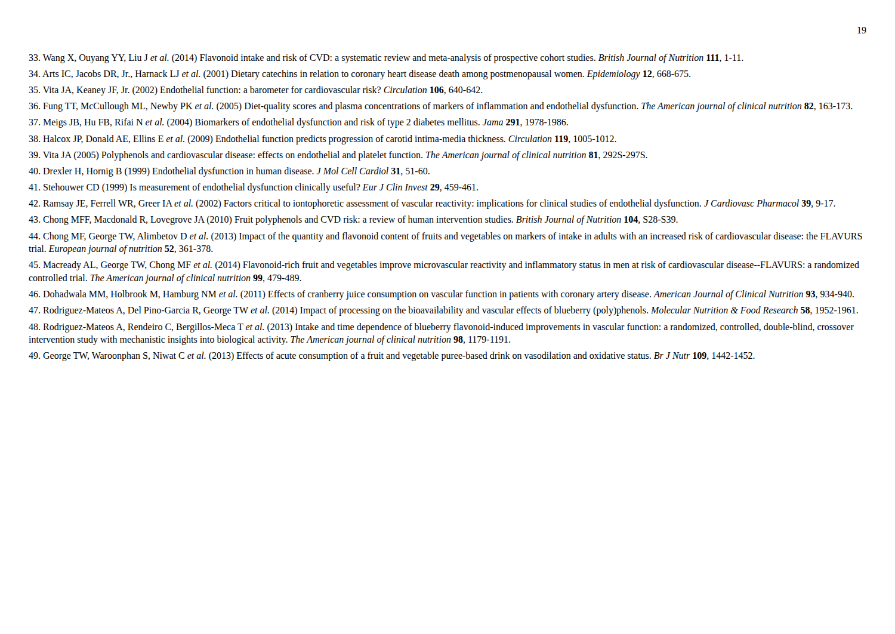19
33. Wang X, Ouyang YY, Liu J et al. (2014) Flavonoid intake and risk of CVD: a systematic review and meta-analysis of prospective cohort studies. British Journal of Nutrition 111, 1-11.
34. Arts IC, Jacobs DR, Jr., Harnack LJ et al. (2001) Dietary catechins in relation to coronary heart disease death among postmenopausal women. Epidemiology 12, 668-675.
35. Vita JA, Keaney JF, Jr. (2002) Endothelial function: a barometer for cardiovascular risk? Circulation 106, 640-642.
36. Fung TT, McCullough ML, Newby PK et al. (2005) Diet-quality scores and plasma concentrations of markers of inflammation and endothelial dysfunction. The American journal of clinical nutrition 82, 163-173.
37. Meigs JB, Hu FB, Rifai N et al. (2004) Biomarkers of endothelial dysfunction and risk of type 2 diabetes mellitus. Jama 291, 1978-1986.
38. Halcox JP, Donald AE, Ellins E et al. (2009) Endothelial function predicts progression of carotid intima-media thickness. Circulation 119, 1005-1012.
39. Vita JA (2005) Polyphenols and cardiovascular disease: effects on endothelial and platelet function. The American journal of clinical nutrition 81, 292S-297S.
40. Drexler H, Hornig B (1999) Endothelial dysfunction in human disease. J Mol Cell Cardiol 31, 51-60.
41. Stehouwer CD (1999) Is measurement of endothelial dysfunction clinically useful? Eur J Clin Invest 29, 459-461.
42. Ramsay JE, Ferrell WR, Greer IA et al. (2002) Factors critical to iontophoretic assessment of vascular reactivity: implications for clinical studies of endothelial dysfunction. J Cardiovasc Pharmacol 39, 9-17.
43. Chong MFF, Macdonald R, Lovegrove JA (2010) Fruit polyphenols and CVD risk: a review of human intervention studies. British Journal of Nutrition 104, S28-S39.
44. Chong MF, George TW, Alimbetov D et al. (2013) Impact of the quantity and flavonoid content of fruits and vegetables on markers of intake in adults with an increased risk of cardiovascular disease: the FLAVURS trial. European journal of nutrition 52, 361-378.
45. Macready AL, George TW, Chong MF et al. (2014) Flavonoid-rich fruit and vegetables improve microvascular reactivity and inflammatory status in men at risk of cardiovascular disease--FLAVURS: a randomized controlled trial. The American journal of clinical nutrition 99, 479-489.
46. Dohadwala MM, Holbrook M, Hamburg NM et al. (2011) Effects of cranberry juice consumption on vascular function in patients with coronary artery disease. American Journal of Clinical Nutrition 93, 934-940.
47. Rodriguez-Mateos A, Del Pino-Garcia R, George TW et al. (2014) Impact of processing on the bioavailability and vascular effects of blueberry (poly)phenols. Molecular Nutrition & Food Research 58, 1952-1961.
48. Rodriguez-Mateos A, Rendeiro C, Bergillos-Meca T et al. (2013) Intake and time dependence of blueberry flavonoid-induced improvements in vascular function: a randomized, controlled, double-blind, crossover intervention study with mechanistic insights into biological activity. The American journal of clinical nutrition 98, 1179-1191.
49. George TW, Waroonphan S, Niwat C et al. (2013) Effects of acute consumption of a fruit and vegetable puree-based drink on vasodilation and oxidative status. Br J Nutr 109, 1442-1452.